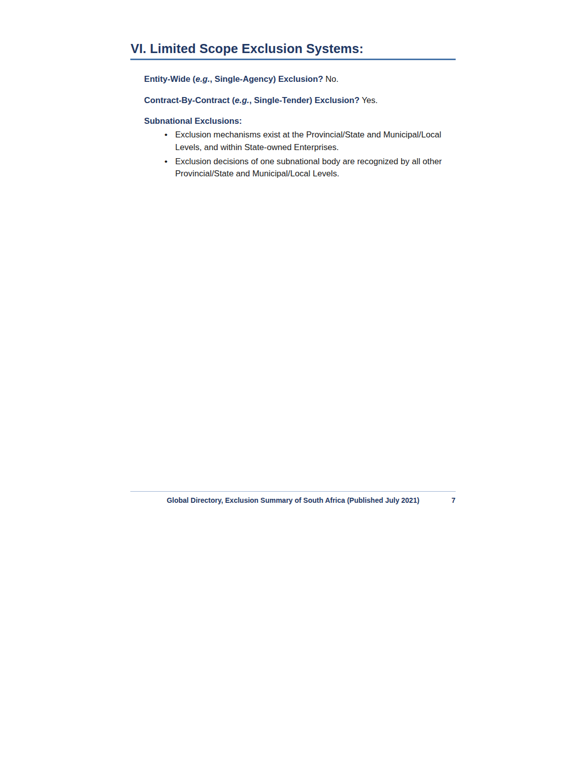VI. Limited Scope Exclusion Systems:
Entity-Wide (e.g., Single-Agency) Exclusion? No.
Contract-By-Contract (e.g., Single-Tender) Exclusion? Yes.
Subnational Exclusions:
Exclusion mechanisms exist at the Provincial/State and Municipal/Local Levels, and within State-owned Enterprises.
Exclusion decisions of one subnational body are recognized by all other Provincial/State and Municipal/Local Levels.
Global Directory, Exclusion Summary of South Africa (Published July 2021) 7